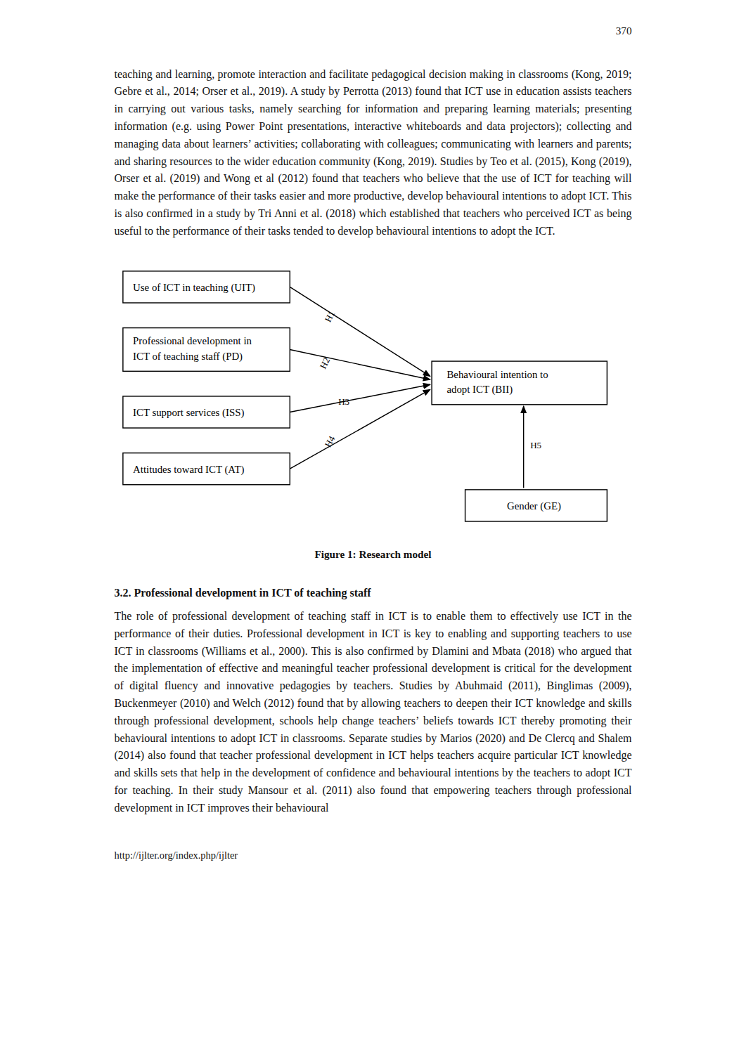370
teaching and learning, promote interaction and facilitate pedagogical decision making in classrooms (Kong, 2019; Gebre et al., 2014; Orser et al., 2019). A study by Perrotta (2013) found that ICT use in education assists teachers in carrying out various tasks, namely searching for information and preparing learning materials; presenting information (e.g. using Power Point presentations, interactive whiteboards and data projectors); collecting and managing data about learners’ activities; collaborating with colleagues; communicating with learners and parents; and sharing resources to the wider education community (Kong, 2019). Studies by Teo et al. (2015), Kong (2019), Orser et al. (2019) and Wong et al (2012) found that teachers who believe that the use of ICT for teaching will make the performance of their tasks easier and more productive, develop behavioural intentions to adopt ICT. This is also confirmed in a study by Tri Anni et al. (2018) which established that teachers who perceived ICT as being useful to the performance of their tasks tended to develop behavioural intentions to adopt the ICT.
Use of ICT in teaching (UIT) Professional development in ICT of teaching staff (PD) ICT support services (ISS) Attitudes toward ICT (AT) Behavioural intention to adopt ICT (BII) Gender (GE) H1 H2 H3 H4 H5
Figure 1: Research model
3.2. Professional development in ICT of teaching staff
The role of professional development of teaching staff in ICT is to enable them to effectively use ICT in the performance of their duties. Professional development in ICT is key to enabling and supporting teachers to use ICT in classrooms (Williams et al., 2000). This is also confirmed by Dlamini and Mbata (2018) who argued that the implementation of effective and meaningful teacher professional development is critical for the development of digital fluency and innovative pedagogies by teachers. Studies by Abuhmaid (2011), Binglimas (2009), Buckenmeyer (2010) and Welch (2012) found that by allowing teachers to deepen their ICT knowledge and skills through professional development, schools help change teachers’ beliefs towards ICT thereby promoting their behavioural intentions to adopt ICT in classrooms. Separate studies by Marios (2020) and De Clercq and Shalem (2014) also found that teacher professional development in ICT helps teachers acquire particular ICT knowledge and skills sets that help in the development of confidence and behavioural intentions by the teachers to adopt ICT for teaching. In their study Mansour et al. (2011) also found that empowering teachers through professional development in ICT improves their behavioural
http://ijlter.org/index.php/ijlter